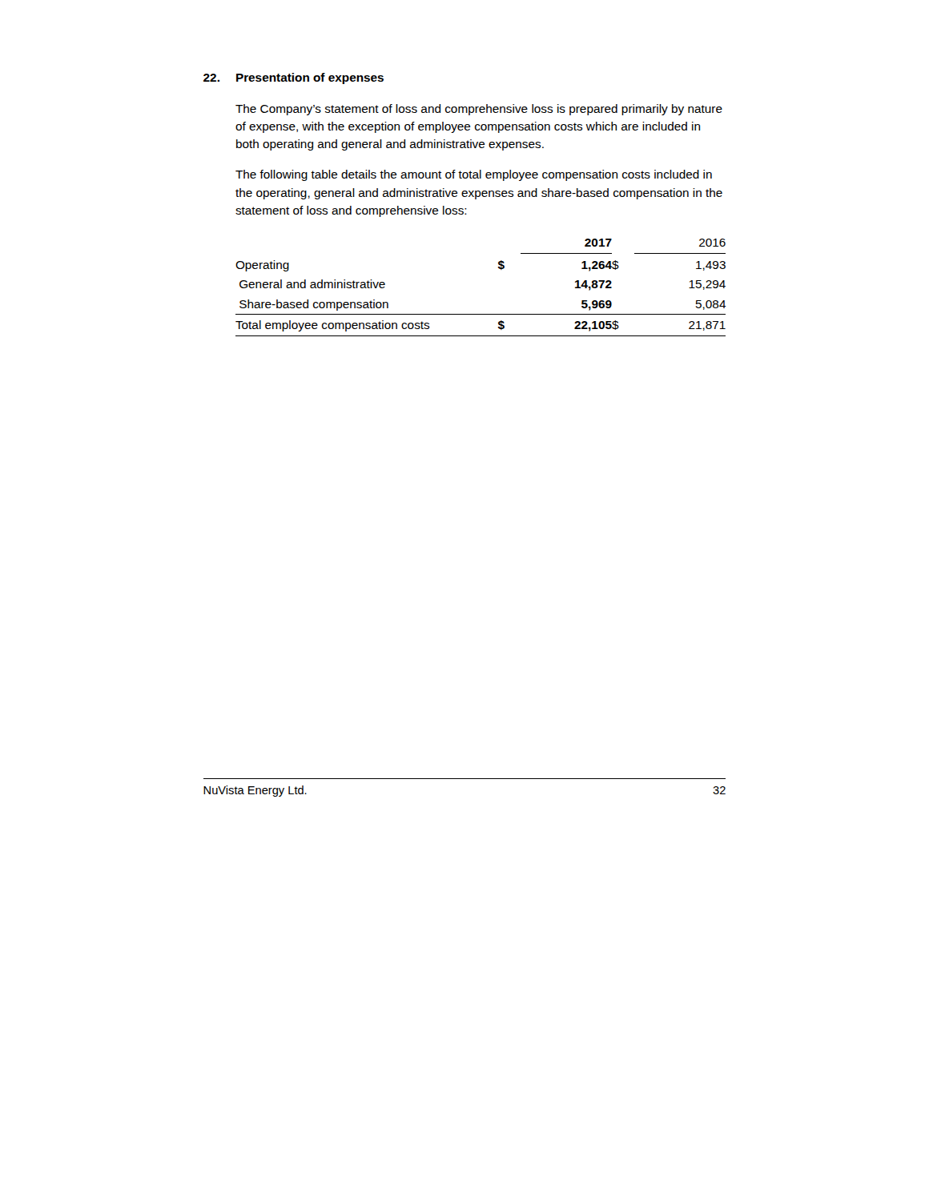22. Presentation of expenses
The Company’s statement of loss and comprehensive loss is prepared primarily by nature of expense, with the exception of employee compensation costs which are included in both operating and general and administrative expenses.
The following table details the amount of total employee compensation costs included in the operating, general and administrative expenses and share-based compensation in the statement of loss and comprehensive loss:
| | | 2017 | | 2016 |
| --- | --- | --- | --- | --- |
| Operating | $ | 1,264 | $ | 1,493 |
| General and administrative | | 14,872 | | 15,294 |
| Share-based compensation | | 5,969 | | 5,084 |
| Total employee compensation costs | $ | 22,105 | $ | 21,871 |
NuVista Energy Ltd. 32